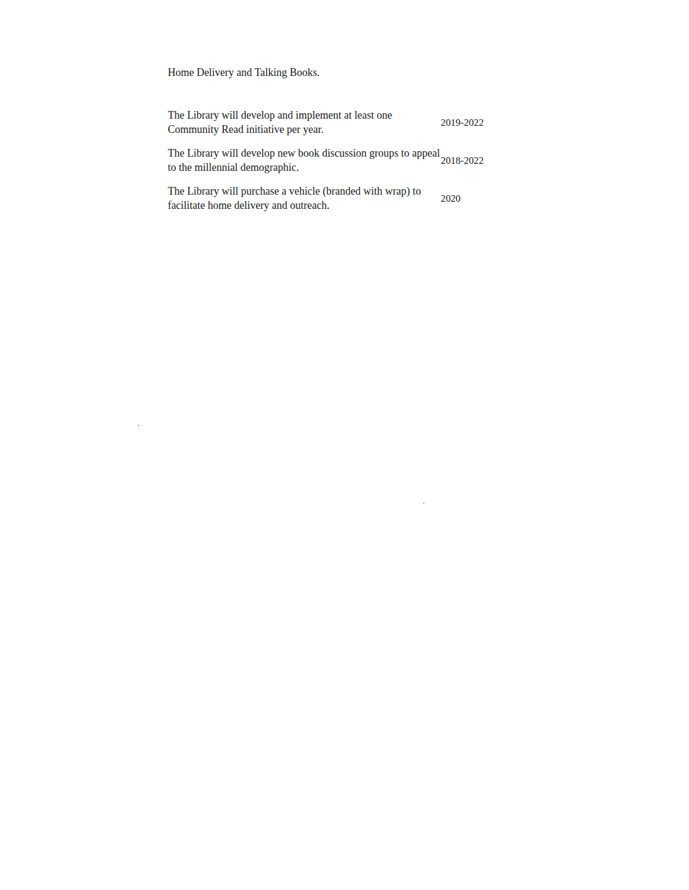Home Delivery and Talking Books.
| The Library will develop and implement at least one Community Read initiative per year. | 2019-2022 |
| The Library will develop new book discussion groups to appeal to the millennial demographic. | 2018-2022 |
| The Library will purchase a vehicle (branded with wrap) to facilitate home delivery and outreach. | 2020 |
. .